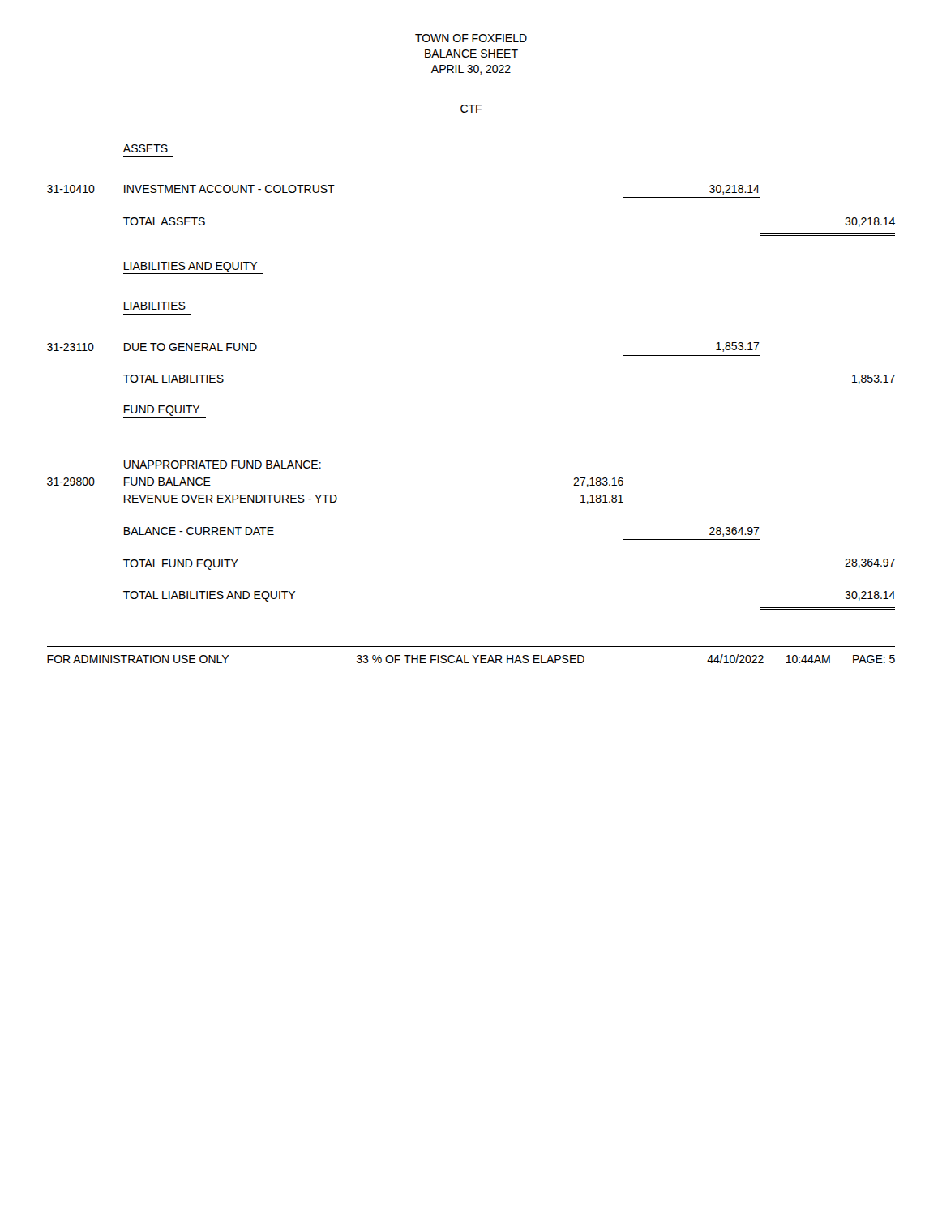TOWN OF FOXFIELD
BALANCE SHEET
APRIL 30, 2022
CTF
| | ASSETS | | | |
| 31-10410 | INVESTMENT ACCOUNT - COLOTRUST | | 30,218.14 | |
| | TOTAL ASSETS | | | 30,218.14 |
| | LIABILITIES AND EQUITY | | | |
| | LIABILITIES | | | |
| 31-23110 | DUE TO GENERAL FUND | | 1,853.17 | |
| | TOTAL LIABILITIES | | | 1,853.17 |
| | FUND EQUITY | | | |
| | UNAPPROPRIATED FUND BALANCE: | | | |
| 31-29800 | FUND BALANCE | 27,183.16 | | |
| | REVENUE OVER EXPENDITURES - YTD | 1,181.81 | | |
| | BALANCE - CURRENT DATE | | 28,364.97 | |
| | TOTAL FUND EQUITY | | | 28,364.97 |
| | TOTAL LIABILITIES AND EQUITY | | | 30,218.14 |
FOR ADMINISTRATION USE ONLY
33 % OF THE FISCAL YEAR HAS ELAPSED
44/10/2022 10:44AM PAGE: 5